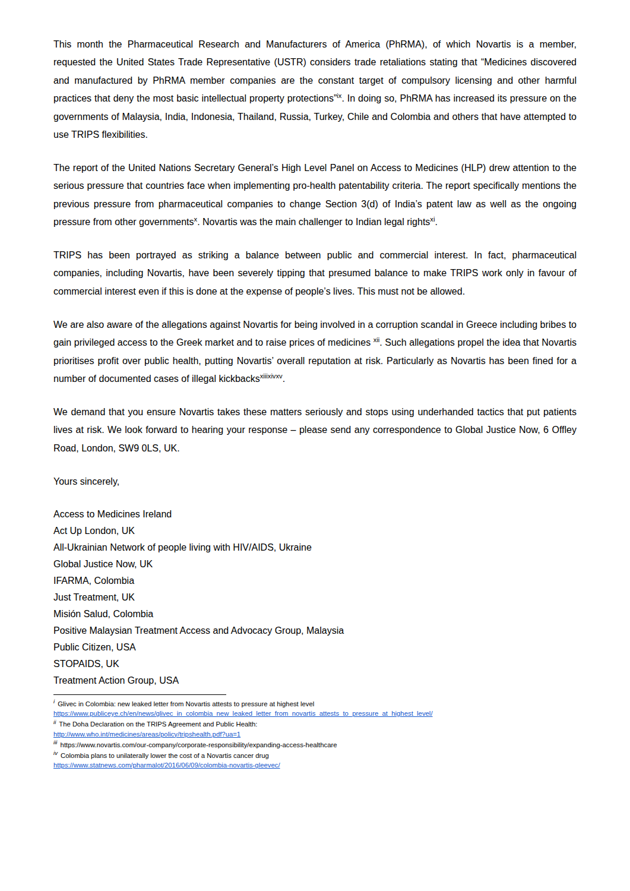This month the Pharmaceutical Research and Manufacturers of America (PhRMA), of which Novartis is a member, requested the United States Trade Representative (USTR) considers trade retaliations stating that “Medicines discovered and manufactured by PhRMA member companies are the constant target of compulsory licensing and other harmful practices that deny the most basic intellectual property protections”ix. In doing so, PhRMA has increased its pressure on the governments of Malaysia, India, Indonesia, Thailand, Russia, Turkey, Chile and Colombia and others that have attempted to use TRIPS flexibilities.
The report of the United Nations Secretary General’s High Level Panel on Access to Medicines (HLP) drew attention to the serious pressure that countries face when implementing pro-health patentability criteria. The report specifically mentions the previous pressure from pharmaceutical companies to change Section 3(d) of India’s patent law as well as the ongoing pressure from other governmentsx. Novartis was the main challenger to Indian legal rightsxi.
TRIPS has been portrayed as striking a balance between public and commercial interest. In fact, pharmaceutical companies, including Novartis, have been severely tipping that presumed balance to make TRIPS work only in favour of commercial interest even if this is done at the expense of people’s lives. This must not be allowed.
We are also aware of the allegations against Novartis for being involved in a corruption scandal in Greece including bribes to gain privileged access to the Greek market and to raise prices of medicines xii. Such allegations propel the idea that Novartis prioritises profit over public health, putting Novartis’ overall reputation at risk. Particularly as Novartis has been fined for a number of documented cases of illegal kickbacksxiiixivxv.
We demand that you ensure Novartis takes these matters seriously and stops using underhanded tactics that put patients lives at risk. We look forward to hearing your response – please send any correspondence to Global Justice Now, 6 Offley Road, London, SW9 0LS, UK.
Yours sincerely,
Access to Medicines Ireland
Act Up London, UK
All-Ukrainian Network of people living with HIV/AIDS, Ukraine
Global Justice Now, UK
IFARMA, Colombia
Just Treatment, UK
Misión Salud, Colombia
Positive Malaysian Treatment Access and Advocacy Group, Malaysia
Public Citizen, USA
STOPAIDS, UK
Treatment Action Group, USA
i Glivec in Colombia: new leaked letter from Novartis attests to pressure at highest level
https://www.publiceye.ch/en/news/glivec_in_colombia_new_leaked_letter_from_novartis_attests_to_pressure_at_highest_level/
ii The Doha Declaration on the TRIPS Agreement and Public Health:
http://www.who.int/medicines/areas/policy/tripshealth.pdf?ua=1
iii https://www.novartis.com/our-company/corporate-responsibility/expanding-access-healthcare
iv Colombia plans to unilaterally lower the cost of a Novartis cancer drug
https://www.statnews.com/pharmalot/2016/06/09/colombia-novartis-gleevec/